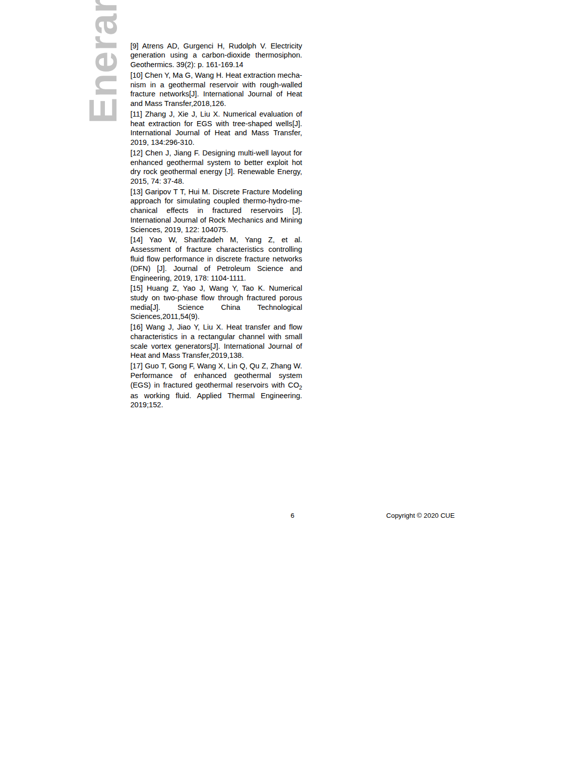EnerarXiv preprint
[9] Atrens AD, Gurgenci H, Rudolph V. Electricity generation using a carbon-dioxide thermosiphon. Geothermics. 39(2): p. 161-169.14
[10] Chen Y, Ma G, Wang H. Heat extraction mechanism in a geothermal reservoir with rough-walled fracture networks[J]. International Journal of Heat and Mass Transfer,2018,126.
[11] Zhang J, Xie J, Liu X. Numerical evaluation of heat extraction for EGS with tree-shaped wells[J]. International Journal of Heat and Mass Transfer, 2019, 134:296-310.
[12] Chen J, Jiang F. Designing multi-well layout for enhanced geothermal system to better exploit hot dry rock geothermal energy [J]. Renewable Energy, 2015, 74: 37-48.
[13] Garipov T T, Hui M. Discrete Fracture Modeling approach for simulating coupled thermo-hydro-mechanical effects in fractured reservoirs [J]. International Journal of Rock Mechanics and Mining Sciences, 2019, 122: 104075.
[14] Yao W, Sharifzadeh M, Yang Z, et al. Assessment of fracture characteristics controlling fluid flow performance in discrete fracture networks (DFN) [J]. Journal of Petroleum Science and Engineering, 2019, 178: 1104-1111.
[15] Huang Z, Yao J, Wang Y, Tao K. Numerical study on two-phase flow through fractured porous media[J]. Science China Technological Sciences,2011,54(9).
[16] Wang J, Jiao Y, Liu X. Heat transfer and flow characteristics in a rectangular channel with small scale vortex generators[J]. International Journal of Heat and Mass Transfer,2019,138.
[17] Guo T, Gong F, Wang X, Lin Q, Qu Z, Zhang W. Performance of enhanced geothermal system (EGS) in fractured geothermal reservoirs with CO2 as working fluid. Applied Thermal Engineering. 2019;152.
6 Copyright © 2020 CUE